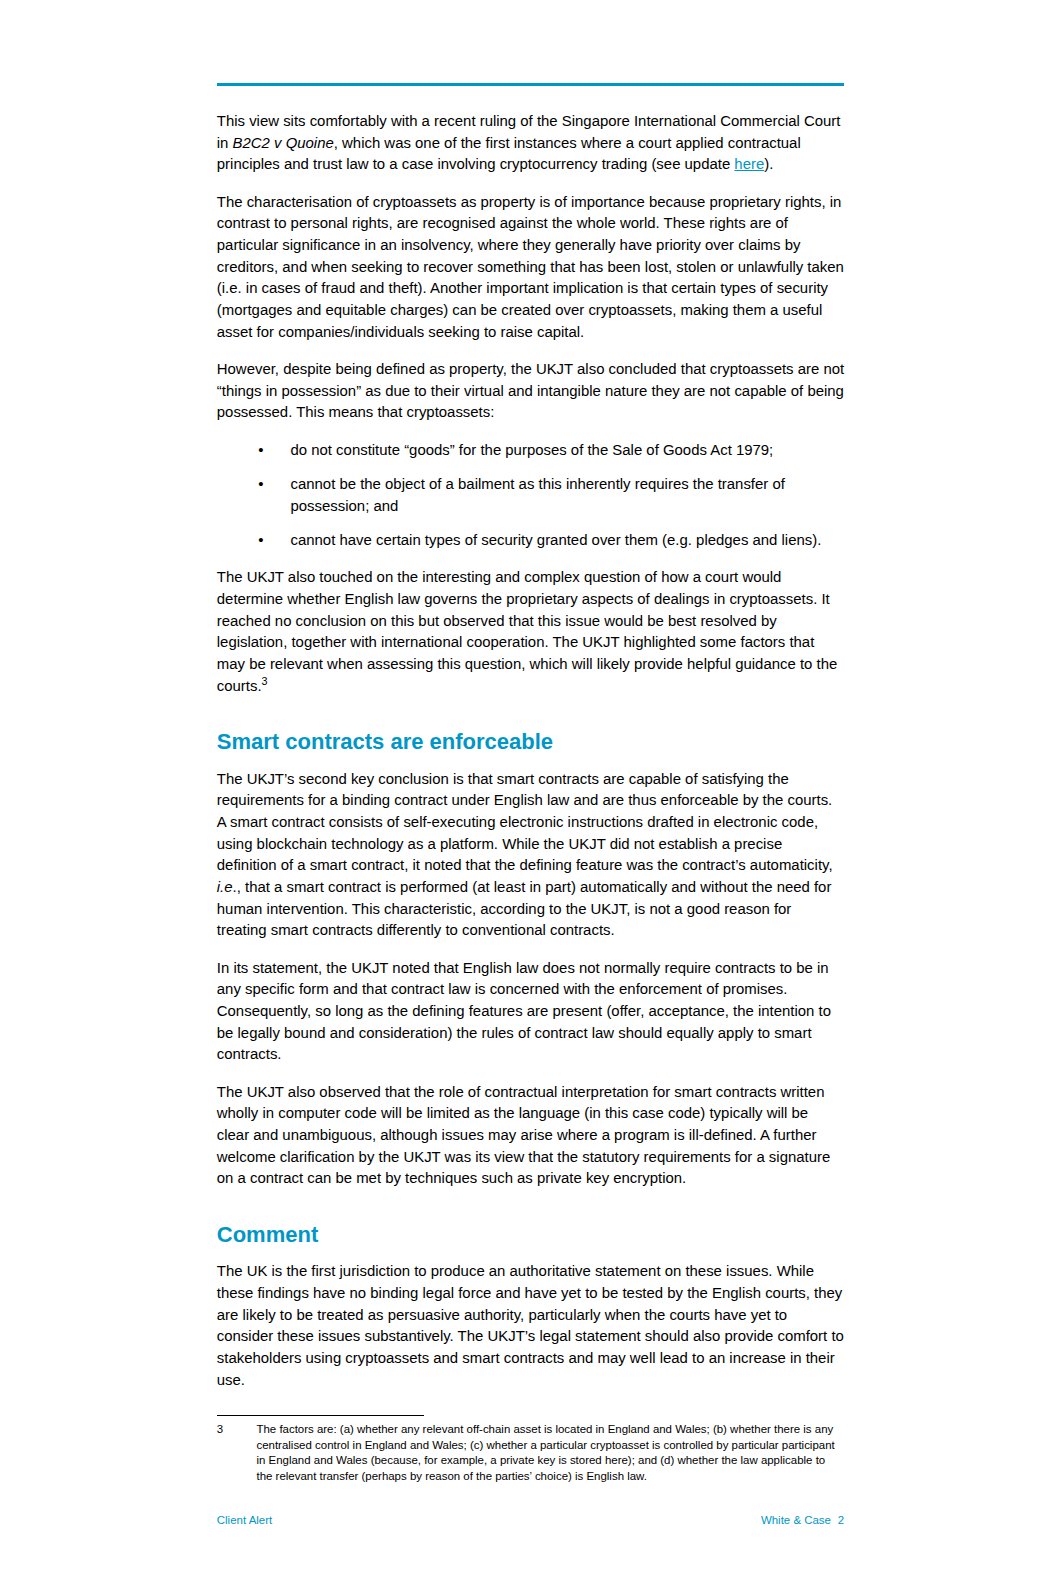This view sits comfortably with a recent ruling of the Singapore International Commercial Court in B2C2 v Quoine, which was one of the first instances where a court applied contractual principles and trust law to a case involving cryptocurrency trading (see update here).
The characterisation of cryptoassets as property is of importance because proprietary rights, in contrast to personal rights, are recognised against the whole world. These rights are of particular significance in an insolvency, where they generally have priority over claims by creditors, and when seeking to recover something that has been lost, stolen or unlawfully taken (i.e. in cases of fraud and theft). Another important implication is that certain types of security (mortgages and equitable charges) can be created over cryptoassets, making them a useful asset for companies/individuals seeking to raise capital.
However, despite being defined as property, the UKJT also concluded that cryptoassets are not “things in possession” as due to their virtual and intangible nature they are not capable of being possessed. This means that cryptoassets:
do not constitute “goods” for the purposes of the Sale of Goods Act 1979;
cannot be the object of a bailment as this inherently requires the transfer of possession; and
cannot have certain types of security granted over them (e.g. pledges and liens).
The UKJT also touched on the interesting and complex question of how a court would determine whether English law governs the proprietary aspects of dealings in cryptoassets. It reached no conclusion on this but observed that this issue would be best resolved by legislation, together with international cooperation. The UKJT highlighted some factors that may be relevant when assessing this question, which will likely provide helpful guidance to the courts.3
Smart contracts are enforceable
The UKJT’s second key conclusion is that smart contracts are capable of satisfying the requirements for a binding contract under English law and are thus enforceable by the courts. A smart contract consists of self-executing electronic instructions drafted in electronic code, using blockchain technology as a platform. While the UKJT did not establish a precise definition of a smart contract, it noted that the defining feature was the contract’s automaticity, i.e., that a smart contract is performed (at least in part) automatically and without the need for human intervention. This characteristic, according to the UKJT, is not a good reason for treating smart contracts differently to conventional contracts.
In its statement, the UKJT noted that English law does not normally require contracts to be in any specific form and that contract law is concerned with the enforcement of promises. Consequently, so long as the defining features are present (offer, acceptance, the intention to be legally bound and consideration) the rules of contract law should equally apply to smart contracts.
The UKJT also observed that the role of contractual interpretation for smart contracts written wholly in computer code will be limited as the language (in this case code) typically will be clear and unambiguous, although issues may arise where a program is ill-defined. A further welcome clarification by the UKJT was its view that the statutory requirements for a signature on a contract can be met by techniques such as private key encryption.
Comment
The UK is the first jurisdiction to produce an authoritative statement on these issues. While these findings have no binding legal force and have yet to be tested by the English courts, they are likely to be treated as persuasive authority, particularly when the courts have yet to consider these issues substantively. The UKJT’s legal statement should also provide comfort to stakeholders using cryptoassets and smart contracts and may well lead to an increase in their use.
3
The factors are: (a) whether any relevant off-chain asset is located in England and Wales; (b) whether there is any centralised control in England and Wales; (c) whether a particular cryptoasset is controlled by particular participant in England and Wales (because, for example, a private key is stored here); and (d) whether the law applicable to the relevant transfer (perhaps by reason of the parties’ choice) is English law.
Client Alert
White & Case2